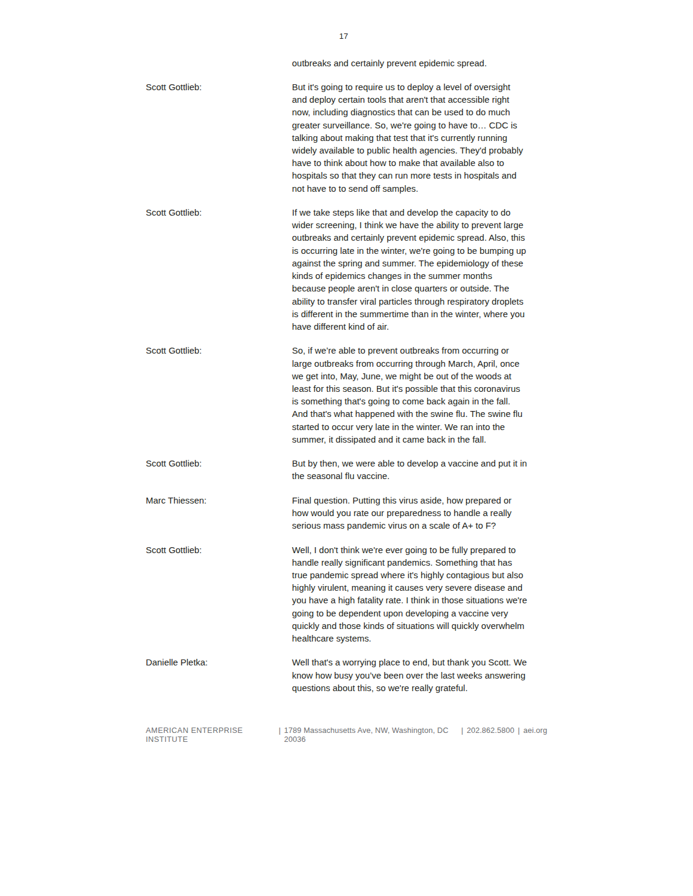17
outbreaks and certainly prevent epidemic spread.
Scott Gottlieb:
But it's going to require us to deploy a level of oversight and deploy certain tools that aren't that accessible right now, including diagnostics that can be used to do much greater surveillance. So, we're going to have to… CDC is talking about making that test that it's currently running widely available to public health agencies. They'd probably have to think about how to make that available also to hospitals so that they can run more tests in hospitals and not have to to send off samples.
Scott Gottlieb:
If we take steps like that and develop the capacity to do wider screening, I think we have the ability to prevent large outbreaks and certainly prevent epidemic spread. Also, this is occurring late in the winter, we're going to be bumping up against the spring and summer. The epidemiology of these kinds of epidemics changes in the summer months because people aren't in close quarters or outside. The ability to transfer viral particles through respiratory droplets is different in the summertime than in the winter, where you have different kind of air.
Scott Gottlieb:
So, if we’re able to prevent outbreaks from occurring or large outbreaks from occurring through March, April, once we get into, May, June, we might be out of the woods at least for this season. But it's possible that this coronavirus is something that's going to come back again in the fall. And that's what happened with the swine flu. The swine flu started to occur very late in the winter. We ran into the summer, it dissipated and it came back in the fall.
Scott Gottlieb:
But by then, we were able to develop a vaccine and put it in the seasonal flu vaccine.
Marc Thiessen:
Final question. Putting this virus aside, how prepared or how would you rate our preparedness to handle a really serious mass pandemic virus on a scale of A+ to F?
Scott Gottlieb:
Well, I don't think we're ever going to be fully prepared to handle really significant pandemics. Something that has true pandemic spread where it's highly contagious but also highly virulent, meaning it causes very severe disease and you have a high fatality rate. I think in those situations we're going to be dependent upon developing a vaccine very quickly and those kinds of situations will quickly overwhelm healthcare systems.
Danielle Pletka:
Well that's a worrying place to end, but thank you Scott. We know how busy you’ve been over the last weeks answering questions about this, so we're really grateful.
AMERICAN ENTERPRISE INSTITUTE|1789 Massachusetts Ave, NW, Washington, DC 20036|202.862.5800|aei.org